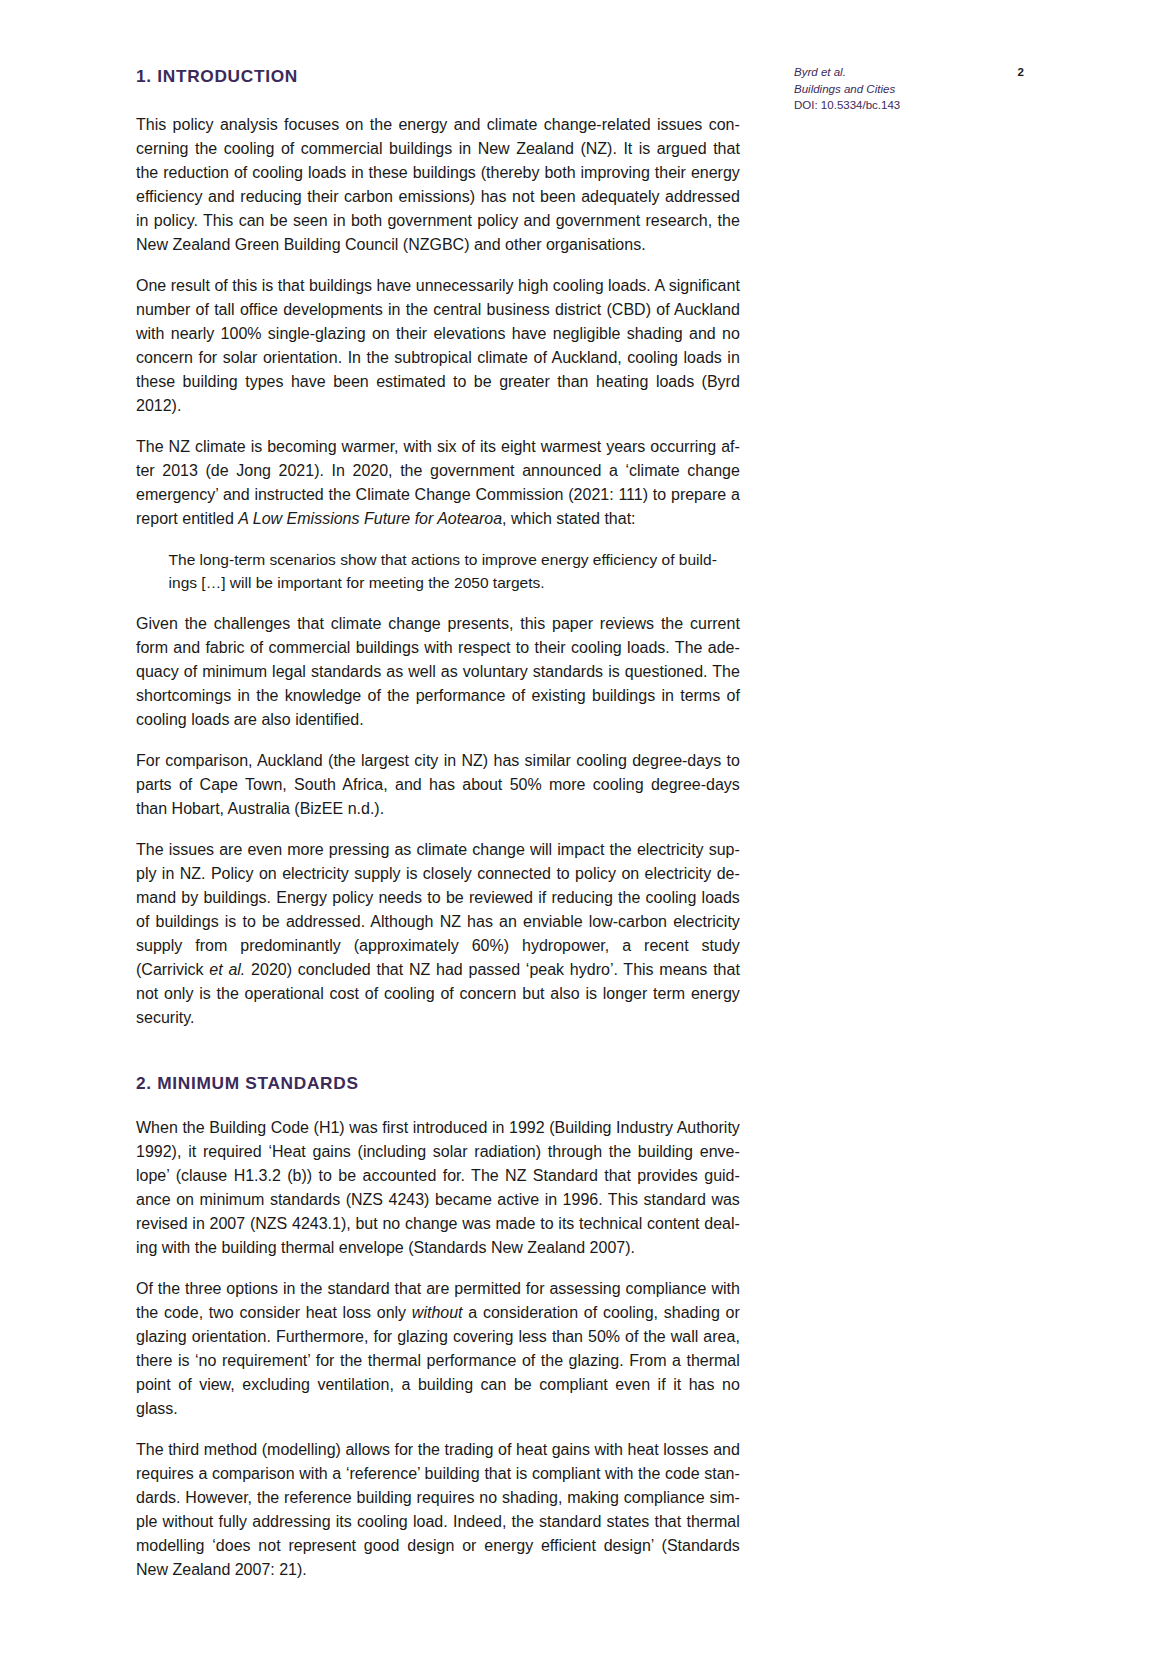2 Byrd et al. Buildings and Cities DOI: 10.5334/bc.143
1. Introduction
This policy analysis focuses on the energy and climate change-related issues concerning the cooling of commercial buildings in New Zealand (NZ). It is argued that the reduction of cooling loads in these buildings (thereby both improving their energy efficiency and reducing their carbon emissions) has not been adequately addressed in policy. This can be seen in both government policy and government research, the New Zealand Green Building Council (NZGBC) and other organisations.
One result of this is that buildings have unnecessarily high cooling loads. A significant number of tall office developments in the central business district (CBD) of Auckland with nearly 100% single-glazing on their elevations have negligible shading and no concern for solar orientation. In the subtropical climate of Auckland, cooling loads in these building types have been estimated to be greater than heating loads (Byrd 2012).
The NZ climate is becoming warmer, with six of its eight warmest years occurring after 2013 (de Jong 2021). In 2020, the government announced a ‘climate change emergency’ and instructed the Climate Change Commission (2021: 111) to prepare a report entitled A Low Emissions Future for Aotearoa, which stated that:
The long-term scenarios show that actions to improve energy efficiency of buildings […] will be important for meeting the 2050 targets.
Given the challenges that climate change presents, this paper reviews the current form and fabric of commercial buildings with respect to their cooling loads. The adequacy of minimum legal standards as well as voluntary standards is questioned. The shortcomings in the knowledge of the performance of existing buildings in terms of cooling loads are also identified.
For comparison, Auckland (the largest city in NZ) has similar cooling degree-days to parts of Cape Town, South Africa, and has about 50% more cooling degree-days than Hobart, Australia (BizEE n.d.).
The issues are even more pressing as climate change will impact the electricity supply in NZ. Policy on electricity supply is closely connected to policy on electricity demand by buildings. Energy policy needs to be reviewed if reducing the cooling loads of buildings is to be addressed. Although NZ has an enviable low-carbon electricity supply from predominantly (approximately 60%) hydropower, a recent study (Carrivick et al. 2020) concluded that NZ had passed ‘peak hydro’. This means that not only is the operational cost of cooling of concern but also is longer term energy security.
2. Minimum standards
When the Building Code (H1) was first introduced in 1992 (Building Industry Authority 1992), it required ‘Heat gains (including solar radiation) through the building envelope’ (clause H1.3.2 (b)) to be accounted for. The NZ Standard that provides guidance on minimum standards (NZS 4243) became active in 1996. This standard was revised in 2007 (NZS 4243.1), but no change was made to its technical content dealing with the building thermal envelope (Standards New Zealand 2007).
Of the three options in the standard that are permitted for assessing compliance with the code, two consider heat loss only without a consideration of cooling, shading or glazing orientation. Furthermore, for glazing covering less than 50% of the wall area, there is ‘no requirement’ for the thermal performance of the glazing. From a thermal point of view, excluding ventilation, a building can be compliant even if it has no glass.
The third method (modelling) allows for the trading of heat gains with heat losses and requires a comparison with a ‘reference’ building that is compliant with the code standards. However, the reference building requires no shading, making compliance simple without fully addressing its cooling load. Indeed, the standard states that thermal modelling ‘does not represent good design or energy efficient design’ (Standards New Zealand 2007: 21).